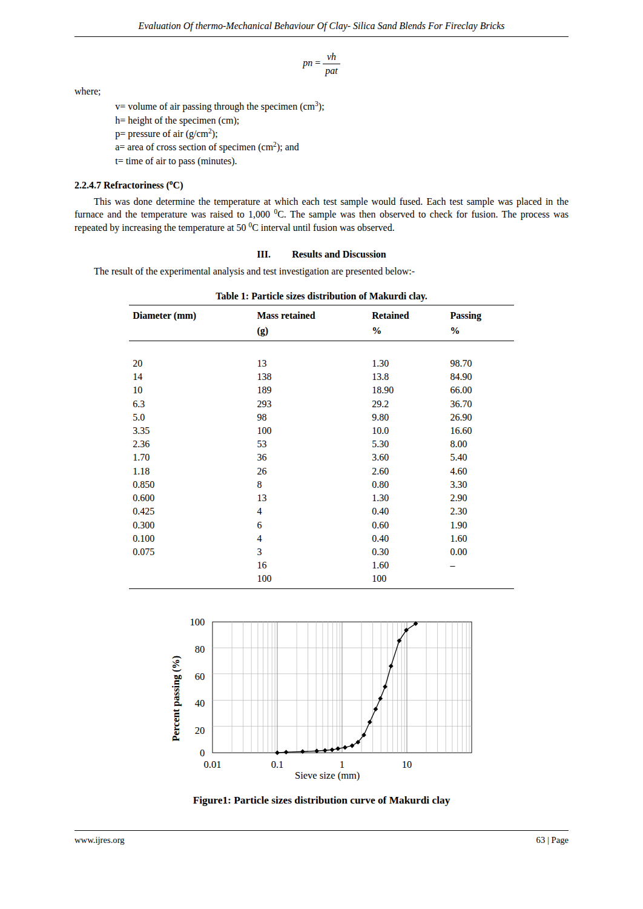Evaluation Of thermo-Mechanical Behaviour Of Clay- Silica Sand Blends For Fireclay Bricks
pn = vh pat
where;
v= volume of air passing through the specimen (cm3);
h= height of the specimen (cm);
p= pressure of air (g/cm2);
a= area of cross section of specimen (cm2); and
t= time of air to pass (minutes).
2.2.4.7 Refractoriness (oC)
This was done determine the temperature at which each test sample would fused. Each test sample was placed in the furnace and the temperature was raised to 1,000 0C. The sample was then observed to check for fusion. The process was repeated by increasing the temperature at 50 0C interval until fusion was observed.
III. Results and Discussion
The result of the experimental analysis and test investigation are presented below:-
Table 1: Particle sizes distribution of Makurdi clay.
| Diameter (mm) | Mass retained | Retained | Passing |
| --- | --- | --- | --- |
| | (g) | % | % |
| 20 | 13 | 1.30 | 98.70 |
| 14 | 138 | 13.8 | 84.90 |
| 10 | 189 | 18.90 | 66.00 |
| 6.3 | 293 | 29.2 | 36.70 |
| 5.0 | 98 | 9.80 | 26.90 |
| 3.35 | 100 | 10.0 | 16.60 |
| 2.36 | 53 | 5.30 | 8.00 |
| 1.70 | 36 | 3.60 | 5.40 |
| 1.18 | 26 | 2.60 | 4.60 |
| 0.850 | 8 | 0.80 | 3.30 |
| 0.600 | 13 | 1.30 | 2.90 |
| 0.425 | 4 | 0.40 | 2.30 |
| 0.300 | 6 | 0.60 | 1.90 |
| 0.100 | 4 | 0.40 | 1.60 |
| 0.075 | 3 | 0.30 | 0.00 |
| | 16 | 1.60 | – |
| | 100 | 100 | |
Percent passing (%) Sieve size (mm) 100 80 60 40 20 0 0.01 0.1 1 10
Figure1: Particle sizes distribution curve of Makurdi clay
www.ijres.org 63 | Page